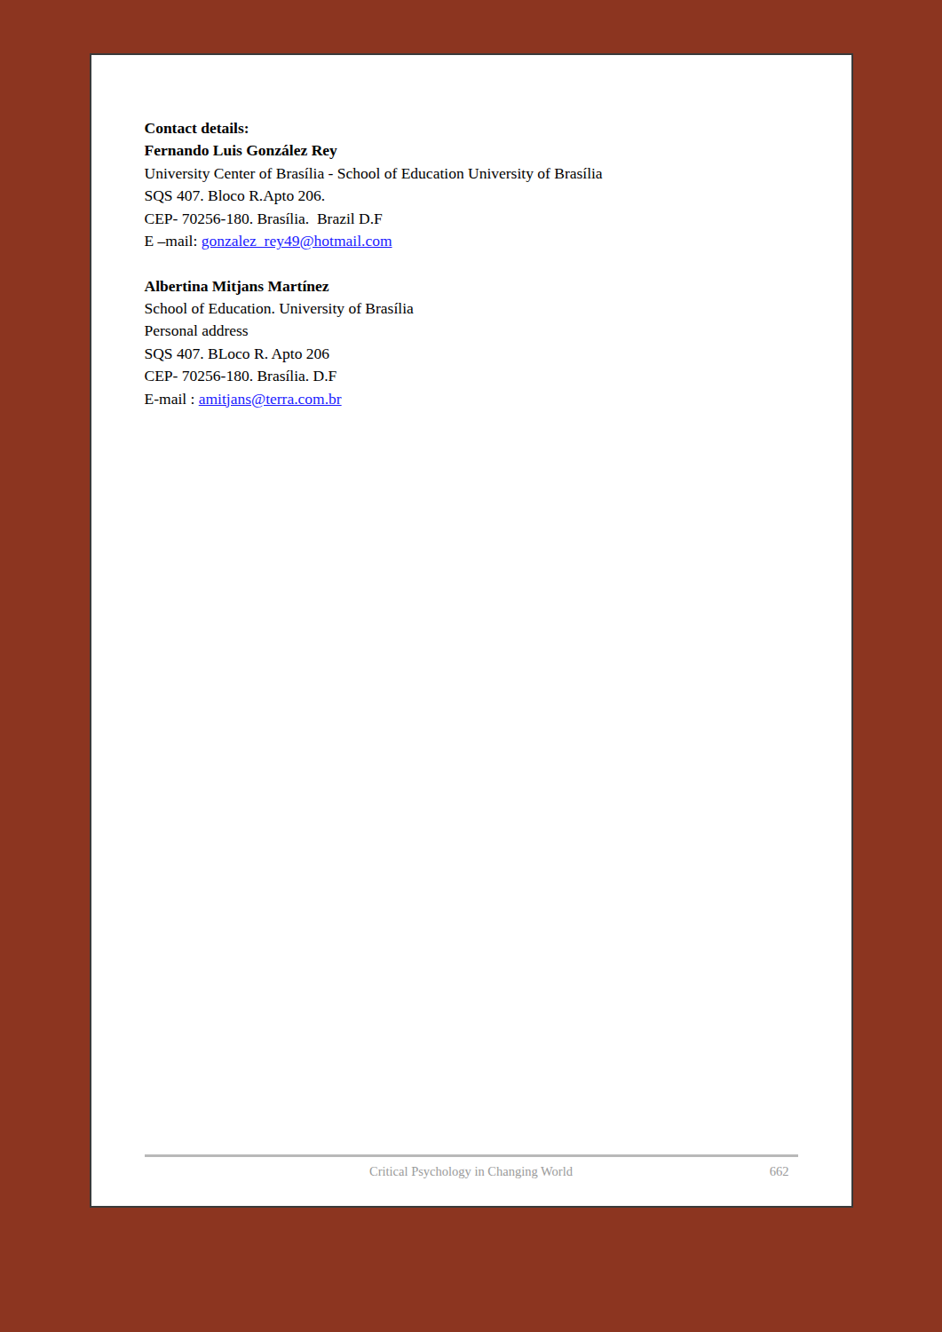Contact details:
Fernando Luis González Rey
University Center of Brasília - School of Education University of Brasília
SQS 407. Bloco R.Apto 206.
CEP- 70256-180. Brasília. Brazil D.F
E –mail: gonzalez_rey49@hotmail.com
Albertina Mitjans Martínez
School of Education. University of Brasília
Personal address
SQS 407. BLoco R. Apto 206
CEP- 70256-180. Brasília. D.F
E-mail : amitjans@terra.com.br
Critical Psychology in Changing World 662